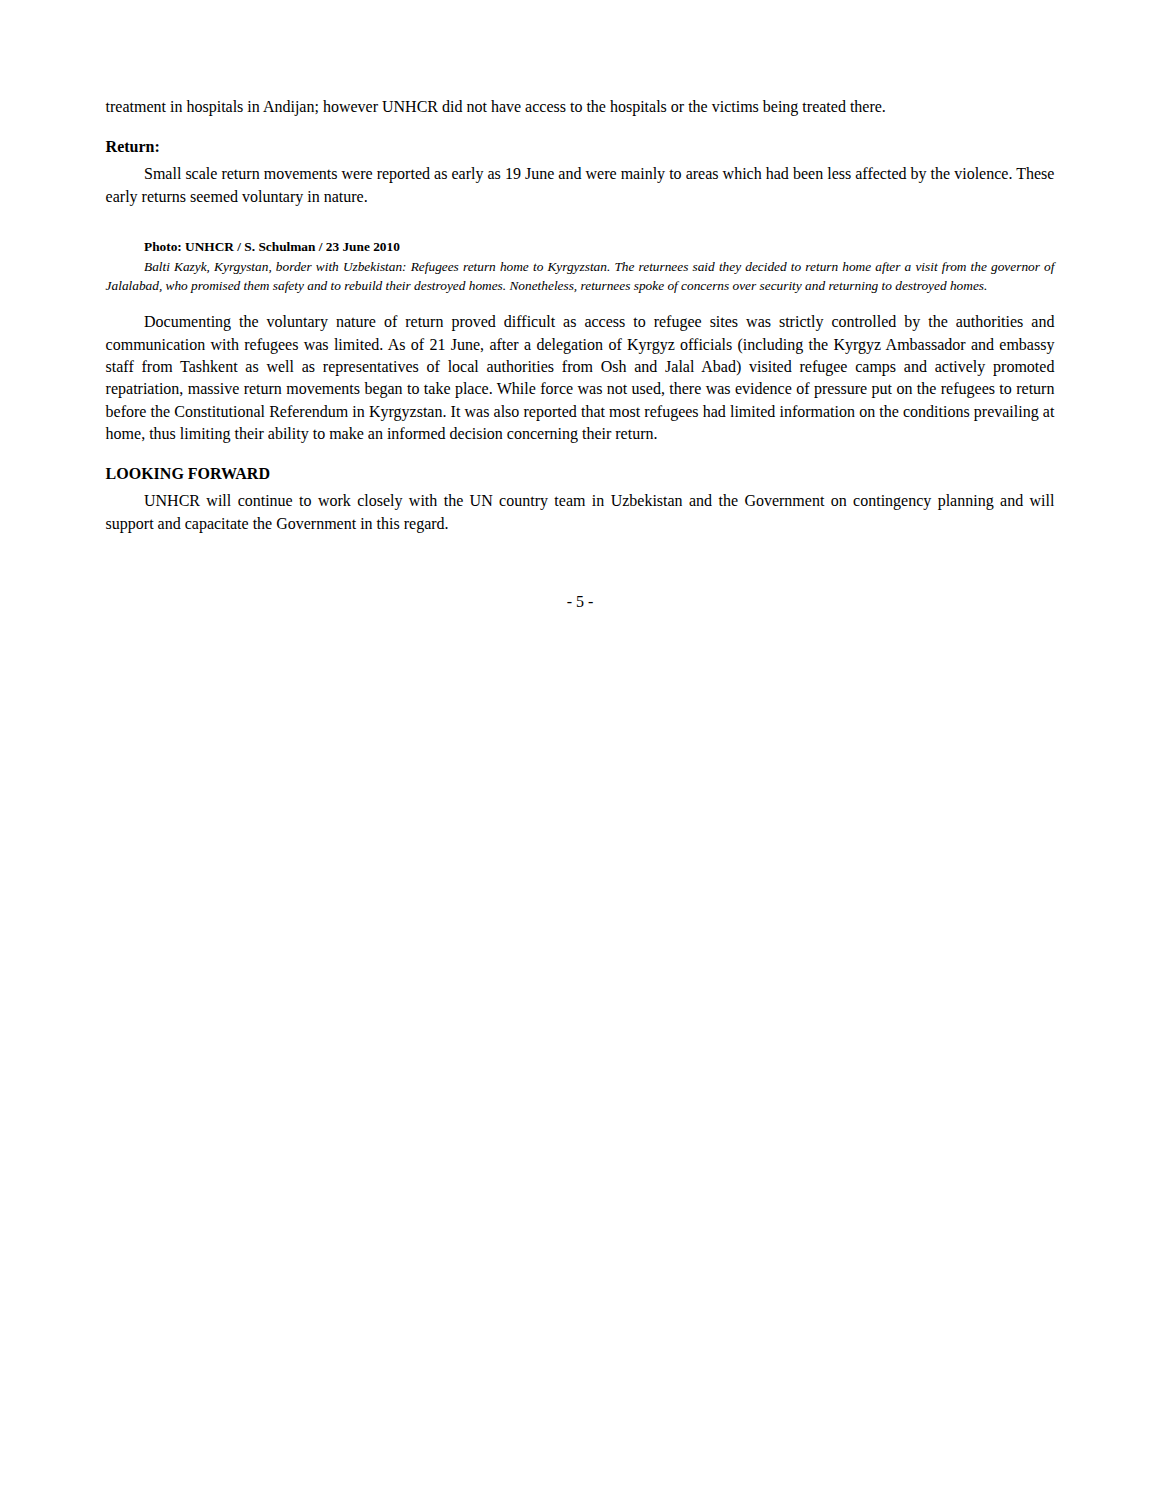treatment in hospitals in Andijan; however UNHCR did not have access to the hospitals or the victims being treated there.
Return:
Small scale return movements were reported as early as 19 June and were mainly to areas which had been less affected by the violence. These early returns seemed voluntary in nature.
Photo: UNHCR / S. Schulman / 23 June 2010
Balti Kazyk, Kyrgystan, border with Uzbekistan: Refugees return home to Kyrgyzstan. The returnees said they decided to return home after a visit from the governor of Jalalabad, who promised them safety and to rebuild their destroyed homes. Nonetheless, returnees spoke of concerns over security and returning to destroyed homes.
Documenting the voluntary nature of return proved difficult as access to refugee sites was strictly controlled by the authorities and communication with refugees was limited. As of 21 June, after a delegation of Kyrgyz officials (including the Kyrgyz Ambassador and embassy staff from Tashkent as well as representatives of local authorities from Osh and Jalal Abad) visited refugee camps and actively promoted repatriation, massive return movements began to take place. While force was not used, there was evidence of pressure put on the refugees to return before the Constitutional Referendum in Kyrgyzstan. It was also reported that most refugees had limited information on the conditions prevailing at home, thus limiting their ability to make an informed decision concerning their return.
LOOKING FORWARD
UNHCR will continue to work closely with the UN country team in Uzbekistan and the Government on contingency planning and will support and capacitate the Government in this regard.
- 5 -